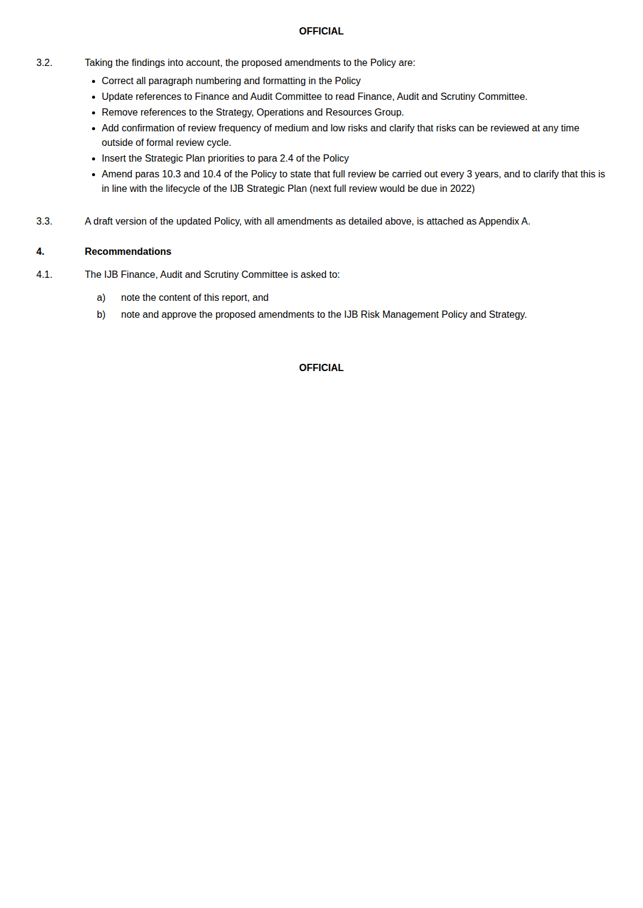OFFICIAL
3.2.
Taking the findings into account, the proposed amendments to the Policy are:
Correct all paragraph numbering and formatting in the Policy
Update references to Finance and Audit Committee to read Finance, Audit and Scrutiny Committee.
Remove references to the Strategy, Operations and Resources Group.
Add confirmation of review frequency of medium and low risks and clarify that risks can be reviewed at any time outside of formal review cycle.
Insert the Strategic Plan priorities to para 2.4 of the Policy
Amend paras 10.3 and 10.4 of the Policy to state that full review be carried out every 3 years, and to clarify that this is in line with the lifecycle of the IJB Strategic Plan (next full review would be due in 2022)
3.3.
A draft version of the updated Policy, with all amendments as detailed above, is attached as Appendix A.
4.
Recommendations
4.1.
The IJB Finance, Audit and Scrutiny Committee is asked to:
a) note the content of this report, and
b) note and approve the proposed amendments to the IJB Risk Management Policy and Strategy.
OFFICIAL